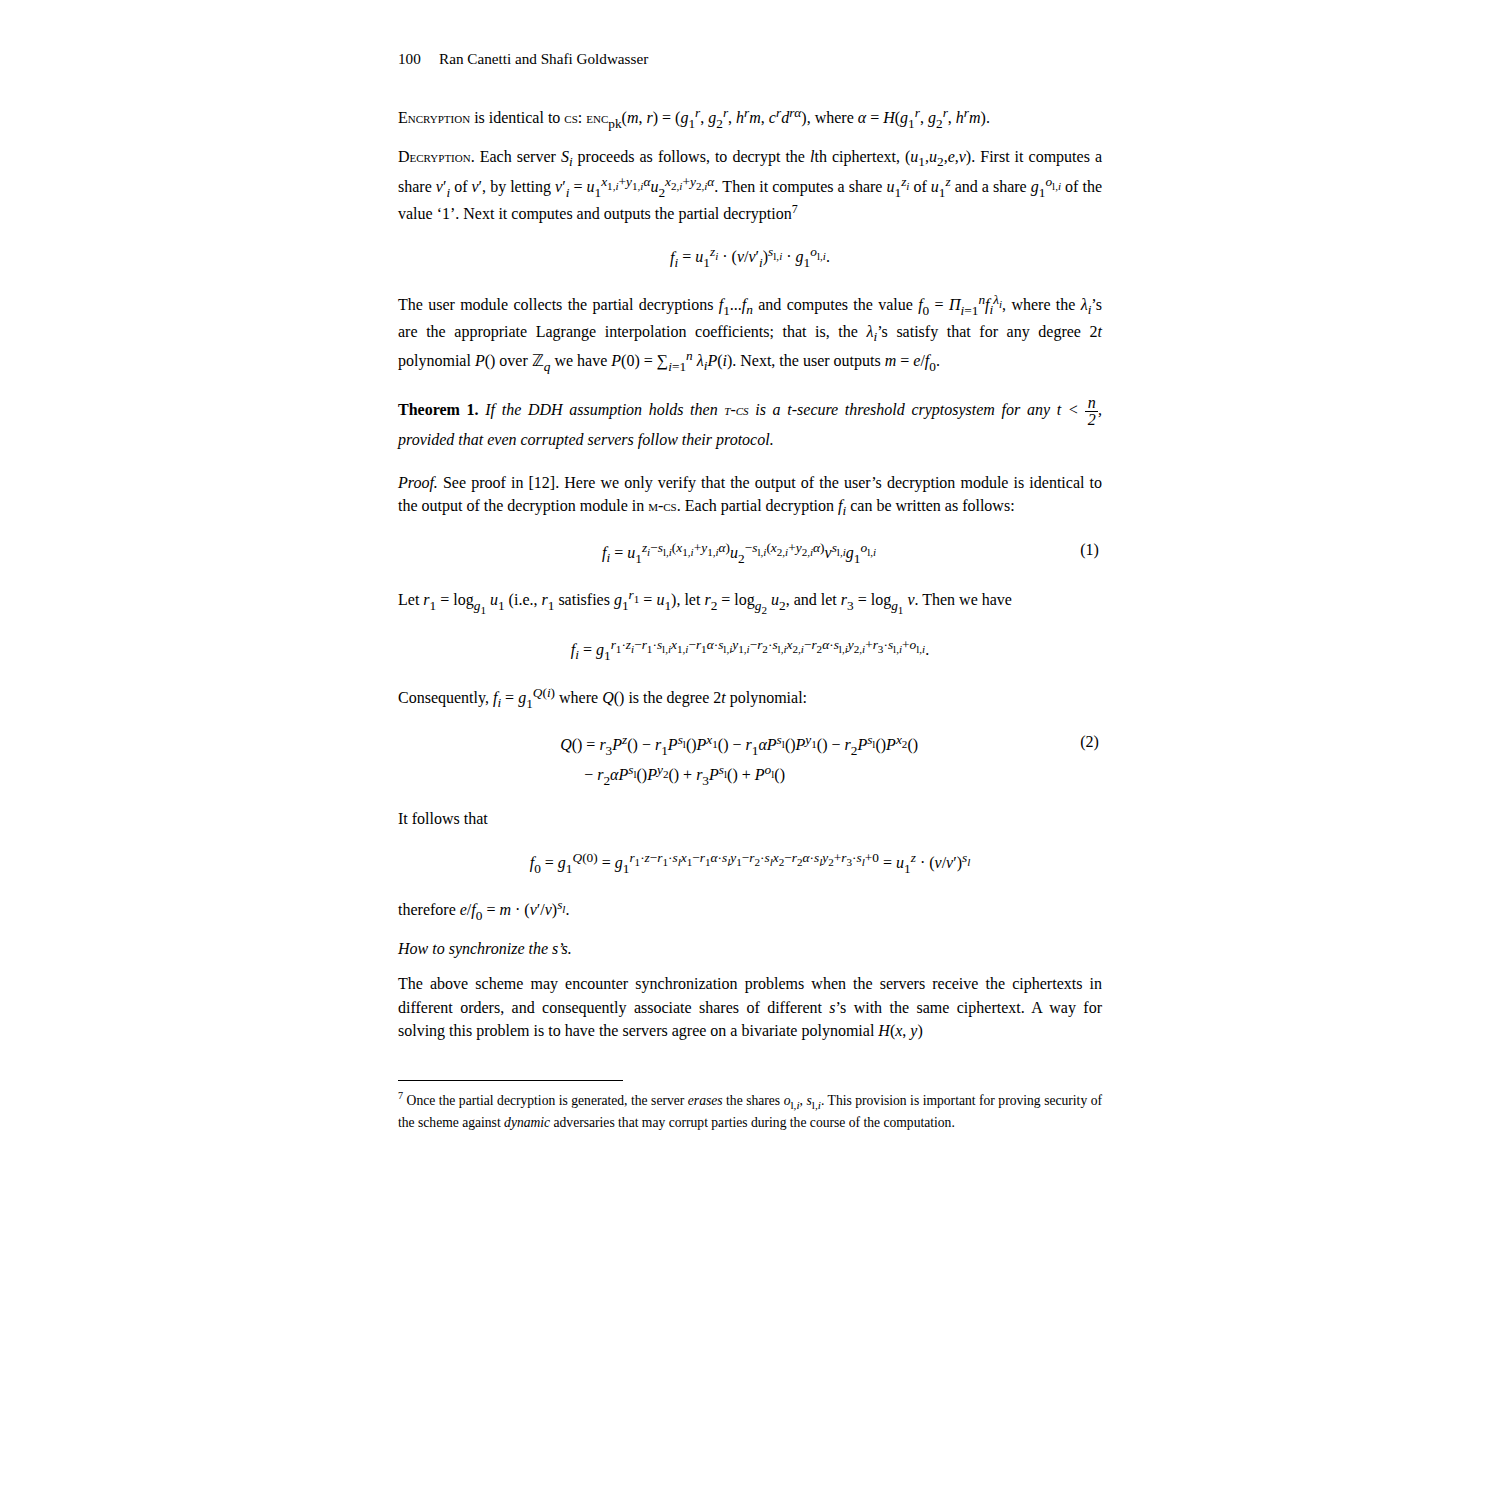100 Ran Canetti and Shafi Goldwasser
Encryption is identical to cs: encpk(m, r) = (g1r, g2r, hrm, crdrα), where α = H(g1r, g2r, hrm).
Decryption. Each server Si proceeds as follows, to decrypt the lth ciphertext, (u1,u2,e,v). First it computes a share v′i of v′, by letting v′i = u1x1,i+y1,iαu2x2,i+y2,iα. Then it computes a share u1zi of u1z and a share g1ol,i of the value ‘1’. Next it computes and outputs the partial decryption7
fi = u1zi · (v/v′i)sl,i · g1ol,i.
The user module collects the partial decryptions f1...fn and computes the value f0 = Πi=1nfiλi, where the λi’s are the appropriate Lagrange interpolation coefficients; that is, the λi’s satisfy that for any degree 2t polynomial P() over ℤq we have P(0) = ∑i=1n λiP(i). Next, the user outputs m = e/f0.
Theorem 1. If the DDH assumption holds then t-cs is a t-secure threshold cryptosystem for any t < n 2, provided that even corrupted servers follow their protocol.
Proof. See proof in [12]. Here we only verify that the output of the user’s decryption module is identical to the output of the decryption module in m-cs. Each partial decryption fi can be written as follows:
(1) fi = u1zi−sl,i(x1,i+y1,iα)u2−sl,i(x2,i+y2,iα)vsl,ig1ol,i
Let r1 = logg1 u1 (i.e., r1 satisfies g1r1 = u1), let r2 = logg2 u2, and let r3 = logg1 v. Then we have
fi = g1r1·zi−r1·sl,ix1,i−r1α·sl,iy1,i−r2·sl,ix2,i−r2α·sl,iy2,i+r3·sl,i+ol,i.
Consequently, fi = g1Q(i) where Q() is the degree 2t polynomial:
(2) Q() = r3Pz() − r1Psl()Px1() − r1αPsl()Py1() − r2Psl()Px2()
− r2αPsl()Py2() + r3Psl() + Pol()
It follows that
f0 = g1Q(0) = g1r1·z−r1·slx1−r1α·sly1−r2·slx2−r2α·sly2+r3·sl+0 = u1z · (v/v′)sl
therefore e/f0 = m · (v′/v)sl.
How to synchronize the s’s.
The above scheme may encounter synchronization problems when the servers receive the ciphertexts in different orders, and consequently associate shares of different s’s with the same ciphertext. A way for solving this problem is to have the servers agree on a bivariate polynomial H(x, y)
7 Once the partial decryption is generated, the server erases the shares ol,i, sl,i. This provision is important for proving security of the scheme against dynamic adversaries that may corrupt parties during the course of the computation.